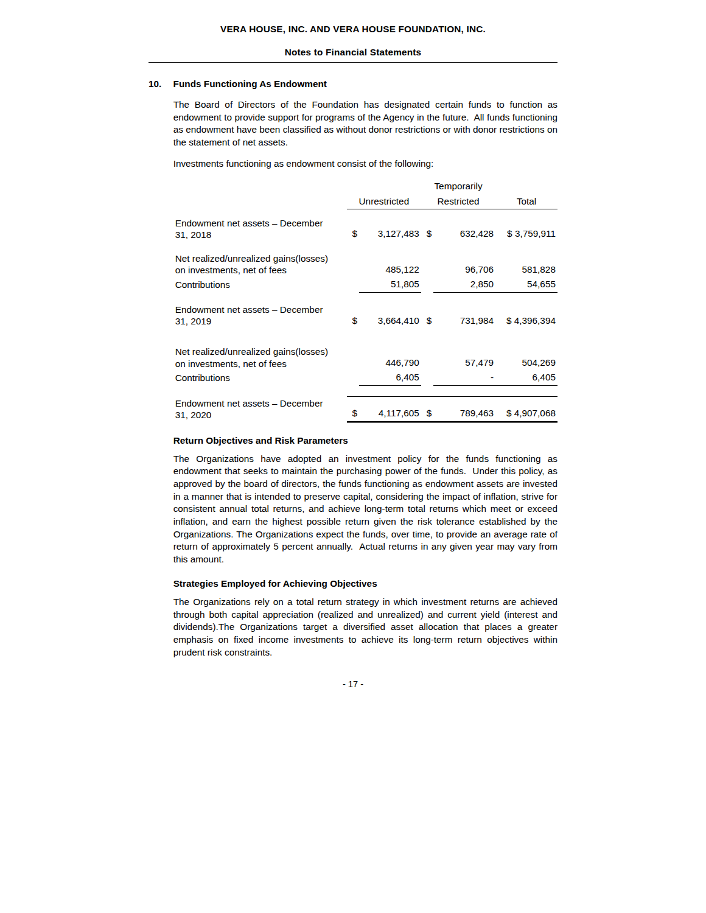VERA HOUSE, INC. AND VERA HOUSE FOUNDATION, INC.
Notes to Financial Statements
10.
Funds Functioning As Endowment
The Board of Directors of the Foundation has designated certain funds to function as endowment to provide support for programs of the Agency in the future. All funds functioning as endowment have been classified as without donor restrictions or with donor restrictions on the statement of net assets.
Investments functioning as endowment consist of the following:
| | | Temporarily | |
| --- | --- | --- | --- |
| | Unrestricted | Restricted | Total |
| Endowment net assets – December 31, 2018 | $ | 3,127,483 | $ | 632,428 | $ 3,759,911 |
| Net realized/unrealized gains(losses) on investments, net of fees | | 485,122 | | 96,706 | 581,828 |
| Contributions | | 51,805 | | 2,850 | 54,655 |
| Endowment net assets – December 31, 2019 | $ | 3,664,410 | $ | 731,984 | $ 4,396,394 |
| Net realized/unrealized gains(losses) on investments, net of fees | | 446,790 | | 57,479 | 504,269 |
| Contributions | | 6,405 | | - | 6,405 |
| Endowment net assets – December 31, 2020 | $ | 4,117,605 | $ | 789,463 | $ 4,907,068 |
Return Objectives and Risk Parameters
The Organizations have adopted an investment policy for the funds functioning as endowment that seeks to maintain the purchasing power of the funds. Under this policy, as approved by the board of directors, the funds functioning as endowment assets are invested in a manner that is intended to preserve capital, considering the impact of inflation, strive for consistent annual total returns, and achieve long-term total returns which meet or exceed inflation, and earn the highest possible return given the risk tolerance established by the Organizations. The Organizations expect the funds, over time, to provide an average rate of return of approximately 5 percent annually. Actual returns in any given year may vary from this amount.
Strategies Employed for Achieving Objectives
The Organizations rely on a total return strategy in which investment returns are achieved through both capital appreciation (realized and unrealized) and current yield (interest and dividends).The Organizations target a diversified asset allocation that places a greater emphasis on fixed income investments to achieve its long-term return objectives within prudent risk constraints.
- 17 -